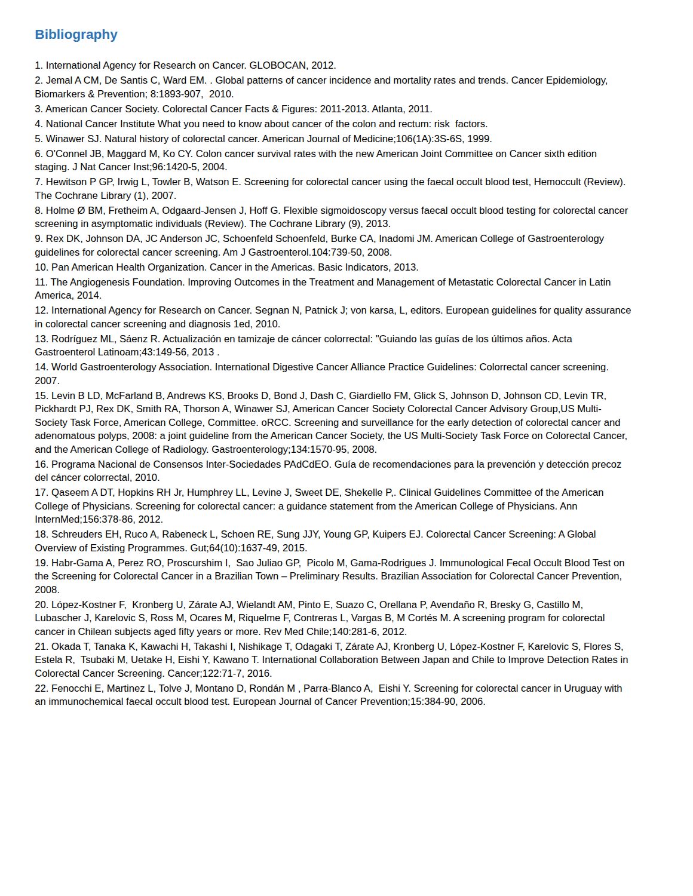Bibliography
1. International Agency for Research on Cancer. GLOBOCAN, 2012.
2. Jemal A CM, De Santis C, Ward EM. . Global patterns of cancer incidence and mortality rates and trends. Cancer Epidemiology, Biomarkers & Prevention; 8:1893-907, 2010.
3. American Cancer Society. Colorectal Cancer Facts & Figures: 2011-2013. Atlanta, 2011.
4. National Cancer Institute What you need to know about cancer of the colon and rectum: risk factors.
5. Winawer SJ. Natural history of colorectal cancer. American Journal of Medicine;106(1A):3S-6S, 1999.
6. O'Connel JB, Maggard M, Ko CY. Colon cancer survival rates with the new American Joint Committee on Cancer sixth edition staging. J Nat Cancer Inst;96:1420-5, 2004.
7. Hewitson P GP, Irwig L, Towler B, Watson E. Screening for colorectal cancer using the faecal occult blood test, Hemoccult (Review). The Cochrane Library (1), 2007.
8. Holme Ø BM, Fretheim A, Odgaard-Jensen J, Hoff G. Flexible sigmoidoscopy versus faecal occult blood testing for colorectal cancer screening in asymptomatic individuals (Review). The Cochrane Library (9), 2013.
9. Rex DK, Johnson DA, JC Anderson JC, Schoenfeld Schoenfeld, Burke CA, Inadomi JM. American College of Gastroenterology guidelines for colorectal cancer screening. Am J Gastroenterol.104:739-50, 2008.
10. Pan American Health Organization. Cancer in the Americas. Basic Indicators, 2013.
11. The Angiogenesis Foundation. Improving Outcomes in the Treatment and Management of Metastatic Colorectal Cancer in Latin America, 2014.
12. International Agency for Research on Cancer. Segnan N, Patnick J; von karsa, L, editors. European guidelines for quality assurance in colorectal cancer screening and diagnosis 1ed, 2010.
13. Rodríguez ML, Sáenz R. Actualización en tamizaje de cáncer colorrectal: "Guiando las guías de los últimos años. Acta Gastroenterol Latinoam;43:149-56, 2013 .
14. World Gastroenterology Association. International Digestive Cancer Alliance Practice Guidelines: Colorrectal cancer screening. 2007.
15. Levin B LD, McFarland B, Andrews KS, Brooks D, Bond J, Dash C, Giardiello FM, Glick S, Johnson D, Johnson CD, Levin TR, Pickhardt PJ, Rex DK, Smith RA, Thorson A, Winawer SJ, American Cancer Society Colorectal Cancer Advisory Group,US Multi-Society Task Force, American College, Committee. oRCC. Screening and surveillance for the early detection of colorectal cancer and adenomatous polyps, 2008: a joint guideline from the American Cancer Society, the US Multi-Society Task Force on Colorectal Cancer, and the American College of Radiology. Gastroenterology;134:1570-95, 2008.
16. Programa Nacional de Consensos Inter-Sociedades PAdCdEO. Guía de recomendaciones para la prevención y detección precoz del cáncer colorrectal, 2010.
17. Qaseem A DT, Hopkins RH Jr, Humphrey LL, Levine J, Sweet DE, Shekelle P,. Clinical Guidelines Committee of the American College of Physicians. Screening for colorectal cancer: a guidance statement from the American College of Physicians. Ann InternMed;156:378-86, 2012.
18. Schreuders EH, Ruco A, Rabeneck L, Schoen RE, Sung JJY, Young GP, Kuipers EJ. Colorectal Cancer Screening: A Global Overview of Existing Programmes. Gut;64(10):1637-49, 2015.
19. Habr-Gama A, Perez RO, Proscurshim I, Sao Juliao GP, Picolo M, Gama-Rodrigues J. Immunological Fecal Occult Blood Test on the Screening for Colorectal Cancer in a Brazilian Town – Preliminary Results. Brazilian Association for Colorectal Cancer Prevention, 2008.
20. López-Kostner F, Kronberg U, Zárate AJ, Wielandt AM, Pinto E, Suazo C, Orellana P, Avendaño R, Bresky G, Castillo M, Lubascher J, Karelovic S, Ross M, Ocares M, Riquelme F, Contreras L, Vargas B, M Cortés M. A screening program for colorectal cancer in Chilean subjects aged fifty years or more. Rev Med Chile;140:281-6, 2012.
21. Okada T, Tanaka K, Kawachi H, Takashi I, Nishikage T, Odagaki T, Zárate AJ, Kronberg U, López-Kostner F, Karelovic S, Flores S, Estela R, Tsubaki M, Uetake H, Eishi Y, Kawano T. International Collaboration Between Japan and Chile to Improve Detection Rates in Colorectal Cancer Screening. Cancer;122:71-7, 2016.
22. Fenocchi E, Martinez L, Tolve J, Montano D, Rondán M , Parra-Blanco A, Eishi Y. Screening for colorectal cancer in Uruguay with an immunochemical faecal occult blood test. European Journal of Cancer Prevention;15:384-90, 2006.